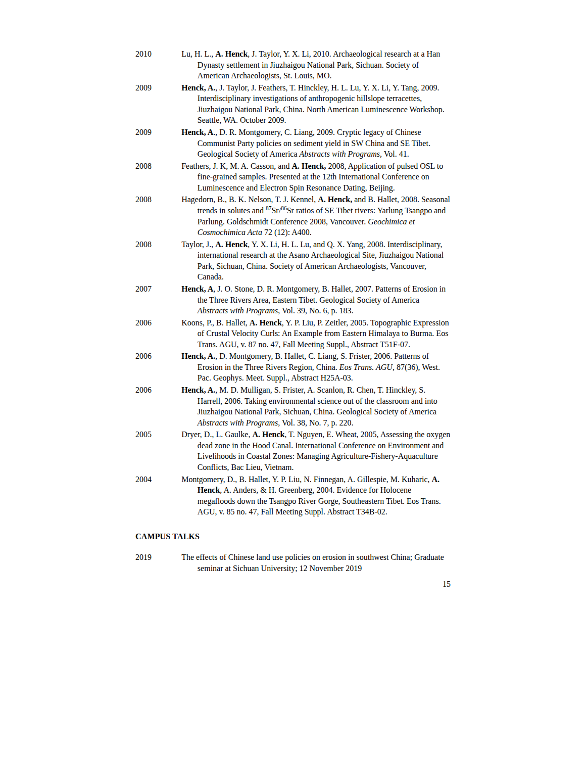2010
Lu, H. L., A. Henck, J. Taylor, Y. X. Li, 2010. Archaeological research at a Han Dynasty settlement in Jiuzhaigou National Park, Sichuan. Society of American Archaeologists, St. Louis, MO.
2009
Henck, A., J. Taylor, J. Feathers, T. Hinckley, H. L. Lu, Y. X. Li, Y. Tang, 2009. Interdisciplinary investigations of anthropogenic hillslope terracettes, Jiuzhaigou National Park, China. North American Luminescence Workshop. Seattle, WA. October 2009.
2009
Henck, A., D. R. Montgomery, C. Liang, 2009. Cryptic legacy of Chinese Communist Party policies on sediment yield in SW China and SE Tibet. Geological Society of America Abstracts with Programs, Vol. 41.
2008
Feathers, J. K, M. A. Casson, and A. Henck, 2008, Application of pulsed OSL to fine-grained samples. Presented at the 12th International Conference on Luminescence and Electron Spin Resonance Dating, Beijing.
2008
Hagedorn, B., B. K. Nelson, T. J. Kennel, A. Henck, and B. Hallet, 2008. Seasonal trends in solutes and 87Sr/86Sr ratios of SE Tibet rivers: Yarlung Tsangpo and Parlung. Goldschmidt Conference 2008, Vancouver. Geochimica et Cosmochimica Acta 72 (12): A400.
2008
Taylor, J., A. Henck, Y. X. Li, H. L. Lu, and Q. X. Yang, 2008. Interdisciplinary, international research at the Asano Archaeological Site, Jiuzhaigou National Park, Sichuan, China. Society of American Archaeologists, Vancouver, Canada.
2007
Henck, A, J. O. Stone, D. R. Montgomery, B. Hallet, 2007. Patterns of Erosion in the Three Rivers Area, Eastern Tibet. Geological Society of America Abstracts with Programs, Vol. 39, No. 6, p. 183.
2006
Koons, P., B. Hallet, A. Henck, Y. P. Liu, P. Zeitler, 2005. Topographic Expression of Crustal Velocity Curls: An Example from Eastern Himalaya to Burma. Eos Trans. AGU, v. 87 no. 47, Fall Meeting Suppl., Abstract T51F-07.
2006
Henck, A., D. Montgomery, B. Hallet, C. Liang, S. Frister, 2006. Patterns of Erosion in the Three Rivers Region, China. Eos Trans. AGU, 87(36), West. Pac. Geophys. Meet. Suppl., Abstract H25A-03.
2006
Henck, A., M. D. Mulligan, S. Frister, A. Scanlon, R. Chen, T. Hinckley, S. Harrell, 2006. Taking environmental science out of the classroom and into Jiuzhaigou National Park, Sichuan, China. Geological Society of America Abstracts with Programs, Vol. 38, No. 7, p. 220.
2005
Dryer, D., L. Gaulke, A. Henck, T. Nguyen, E. Wheat, 2005, Assessing the oxygen dead zone in the Hood Canal. International Conference on Environment and Livelihoods in Coastal Zones: Managing Agriculture-Fishery-Aquaculture Conflicts, Bac Lieu, Vietnam.
2004
Montgomery, D., B. Hallet, Y. P. Liu, N. Finnegan, A. Gillespie, M. Kuharic, A. Henck, A. Anders, & H. Greenberg, 2004. Evidence for Holocene megafloods down the Tsangpo River Gorge, Southeastern Tibet. Eos Trans. AGU, v. 85 no. 47, Fall Meeting Suppl. Abstract T34B-02.
CAMPUS TALKS
2019
The effects of Chinese land use policies on erosion in southwest China; Graduate seminar at Sichuan University; 12 November 2019
15